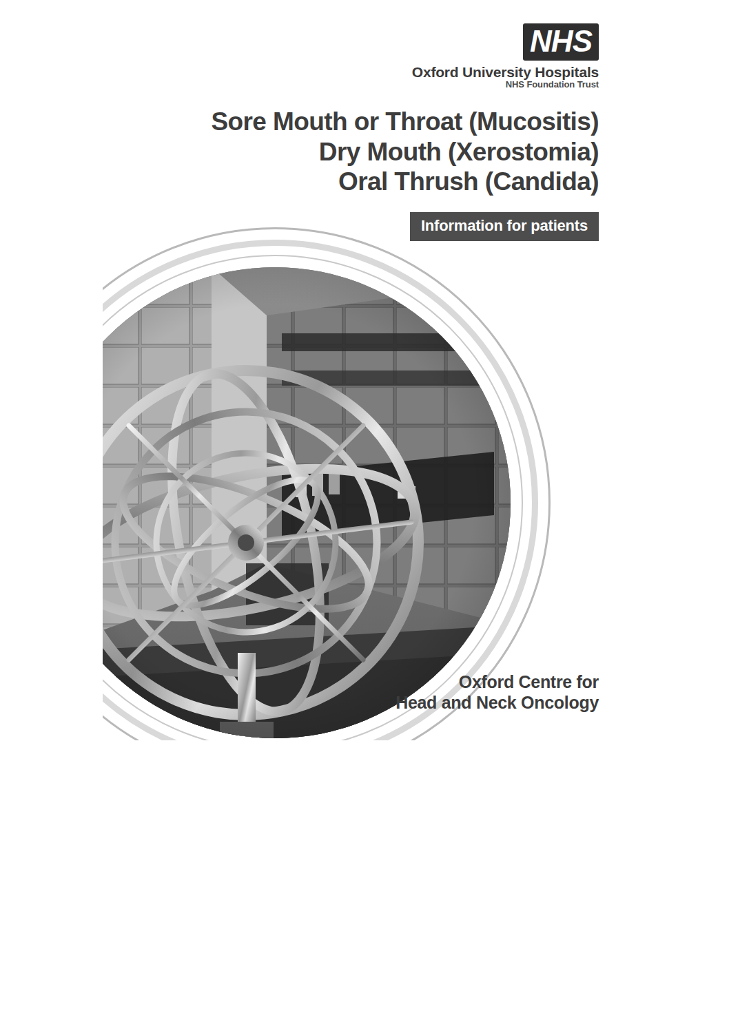NHS
Oxford University Hospitals
NHS Foundation Trust
Sore Mouth or Throat (Mucositis) Dry Mouth (Xerostomia) Oral Thrush (Candida)
Information for patients
Oxford Centre for
Head and Neck Oncology